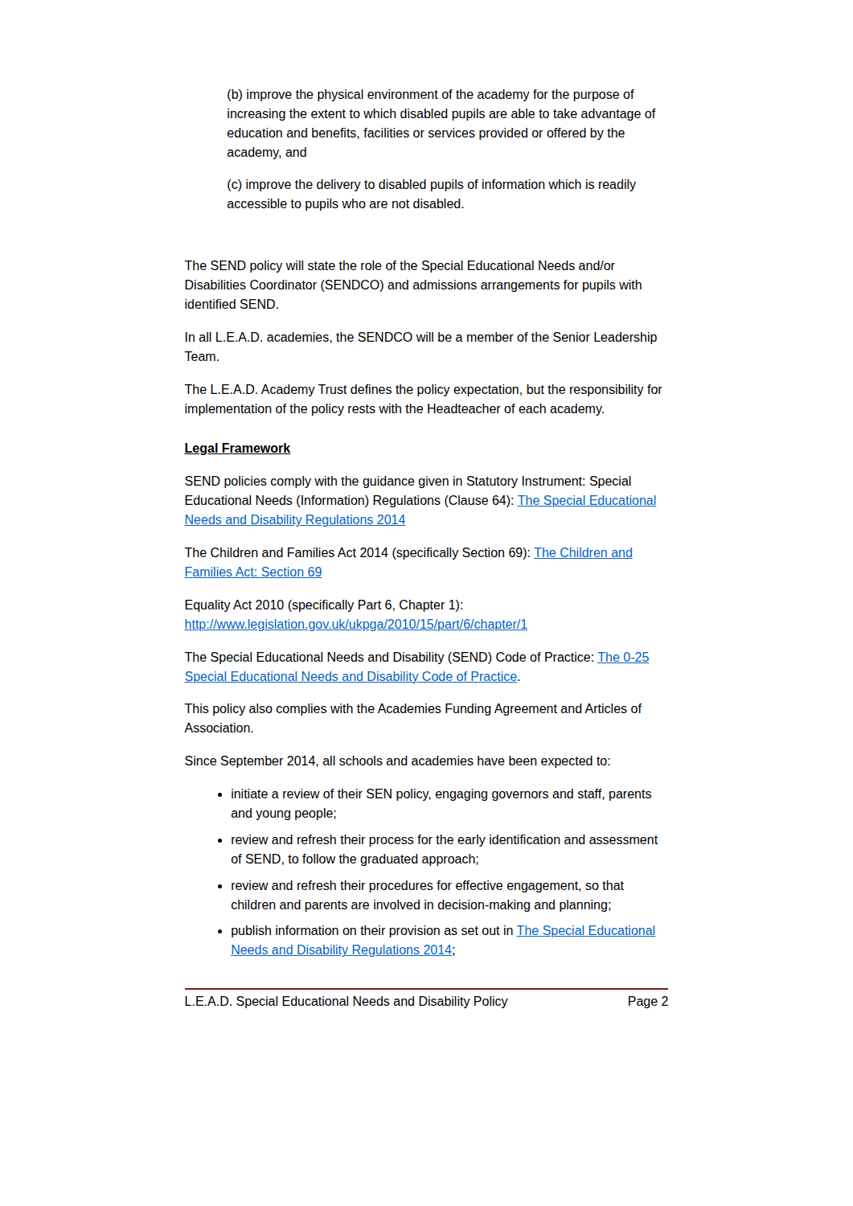(b) improve the physical environment of the academy for the purpose of increasing the extent to which disabled pupils are able to take advantage of education and benefits, facilities or services provided or offered by the academy, and
(c) improve the delivery to disabled pupils of information which is readily accessible to pupils who are not disabled.
The SEND policy will state the role of the Special Educational Needs and/or Disabilities Coordinator (SENDCO) and admissions arrangements for pupils with identified SEND.
In all L.E.A.D. academies, the SENDCO will be a member of the Senior Leadership Team.
The L.E.A.D. Academy Trust defines the policy expectation, but the responsibility for implementation of the policy rests with the Headteacher of each academy.
Legal Framework
SEND policies comply with the guidance given in Statutory Instrument: Special Educational Needs (Information) Regulations (Clause 64): The Special Educational Needs and Disability Regulations 2014
The Children and Families Act 2014 (specifically Section 69): The Children and Families Act: Section 69
Equality Act 2010 (specifically Part 6, Chapter 1):
http://www.legislation.gov.uk/ukpga/2010/15/part/6/chapter/1
The Special Educational Needs and Disability (SEND) Code of Practice: The 0-25 Special Educational Needs and Disability Code of Practice.
This policy also complies with the Academies Funding Agreement and Articles of Association.
Since September 2014, all schools and academies have been expected to:
initiate a review of their SEN policy, engaging governors and staff, parents and young people;
review and refresh their process for the early identification and assessment of SEND, to follow the graduated approach;
review and refresh their procedures for effective engagement, so that children and parents are involved in decision-making and planning;
publish information on their provision as set out in The Special Educational Needs and Disability Regulations 2014;
L.E.A.D. Special Educational Needs and Disability Policy Page 2